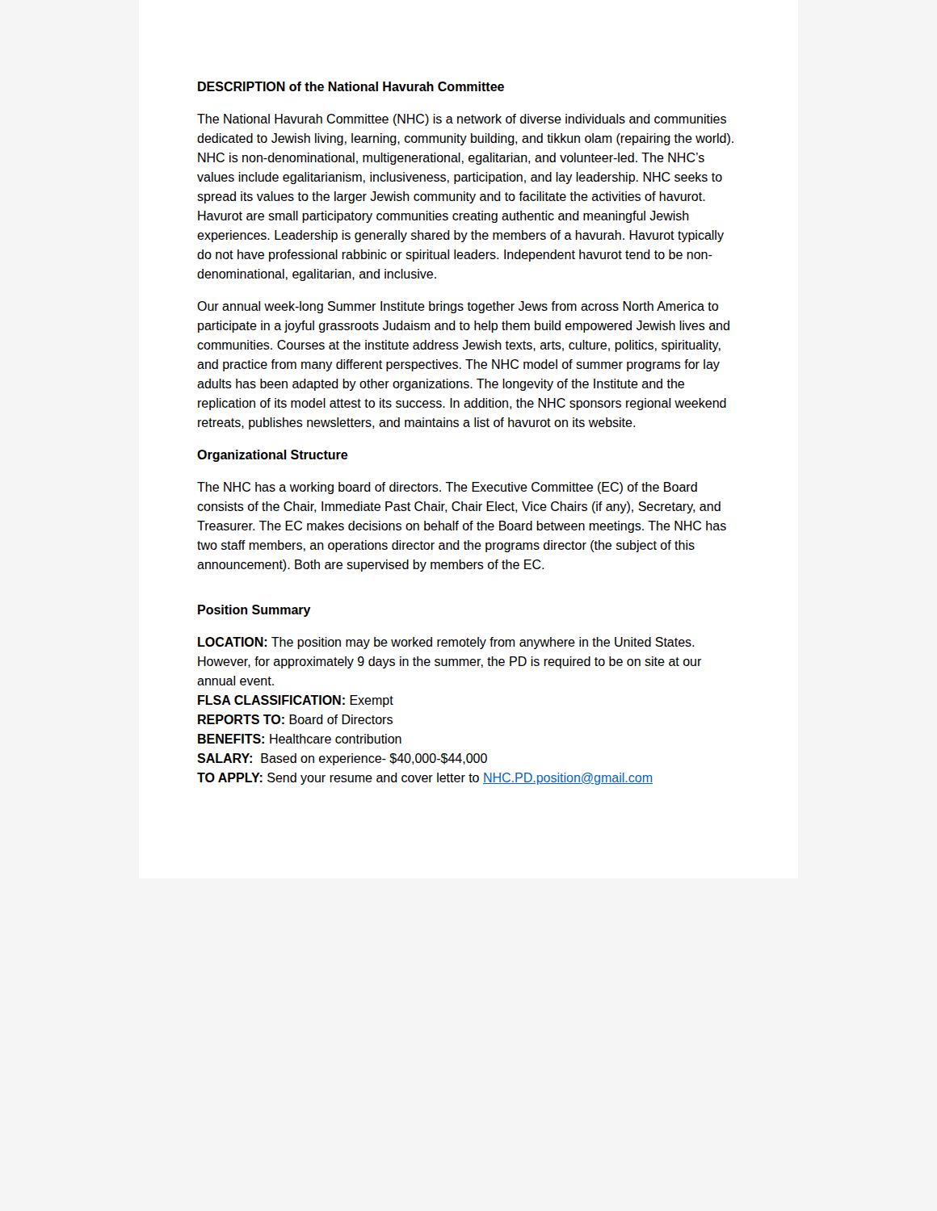DESCRIPTION of the National Havurah Committee
The National Havurah Committee (NHC) is a network of diverse individuals and communities dedicated to Jewish living, learning, community building, and tikkun olam (repairing the world). NHC is non-denominational, multigenerational, egalitarian, and volunteer-led. The NHC’s values include egalitarianism, inclusiveness, participation, and lay leadership. NHC seeks to spread its values to the larger Jewish community and to facilitate the activities of havurot. Havurot are small participatory communities creating authentic and meaningful Jewish experiences. Leadership is generally shared by the members of a havurah. Havurot typically do not have professional rabbinic or spiritual leaders. Independent havurot tend to be non-denominational, egalitarian, and inclusive.
Our annual week-long Summer Institute brings together Jews from across North America to participate in a joyful grassroots Judaism and to help them build empowered Jewish lives and communities. Courses at the institute address Jewish texts, arts, culture, politics, spirituality, and practice from many different perspectives. The NHC model of summer programs for lay adults has been adapted by other organizations. The longevity of the Institute and the replication of its model attest to its success. In addition, the NHC sponsors regional weekend retreats, publishes newsletters, and maintains a list of havurot on its website.
Organizational Structure
The NHC has a working board of directors. The Executive Committee (EC) of the Board consists of the Chair, Immediate Past Chair, Chair Elect, Vice Chairs (if any), Secretary, and Treasurer. The EC makes decisions on behalf of the Board between meetings. The NHC has two staff members, an operations director and the programs director (the subject of this announcement). Both are supervised by members of the EC.
Position Summary
LOCATION: The position may be worked remotely from anywhere in the United States. However, for approximately 9 days in the summer, the PD is required to be on site at our annual event.
FLSA CLASSIFICATION: Exempt
REPORTS TO: Board of Directors
BENEFITS: Healthcare contribution
SALARY: Based on experience- $40,000-$44,000
TO APPLY: Send your resume and cover letter to NHC.PD.position@gmail.com